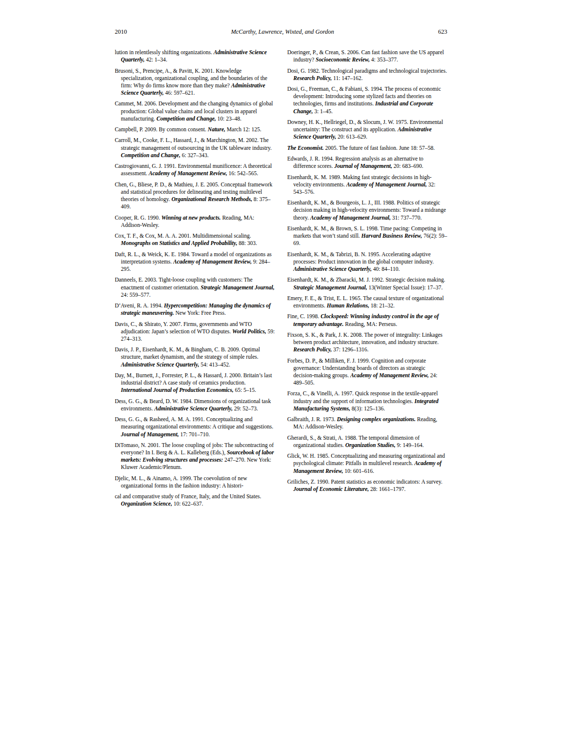2010 McCarthy, Lawrence, Wixted, and Gordon 623
lution in relentlessly shifting organizations. Administrative Science Quarterly, 42: 1–34.
Brusoni, S., Prencipe, A., & Pavitt, K. 2001. Knowledge specialization, organizational coupling, and the boundaries of the firm: Why do firms know more than they make? Administrative Science Quarterly, 46: 597–621.
Cammet, M. 2006. Development and the changing dynamics of global production: Global value chains and local clusters in apparel manufacturing. Competition and Change, 10: 23–48.
Campbell, P. 2009. By common consent. Nature, March 12: 125.
Carroll, M., Cooke, F. L., Hassard, J., & Marchington, M. 2002. The strategic management of outsourcing in the UK tableware industry. Competition and Change, 6: 327–343.
Castrogiovanni, G. J. 1991. Environmental munificence: A theoretical assessment. Academy of Management Review, 16: 542–565.
Chen, G., Bliese, P. D., & Mathieu, J. E. 2005. Conceptual framework and statistical procedures for delineating and testing multilevel theories of homology. Organizational Research Methods, 8: 375–409.
Cooper, R. G. 1990. Winning at new products. Reading, MA: Addison-Wesley.
Cox, T. F., & Cox, M. A. A. 2001. Multidimensional scaling. Monographs on Statistics and Applied Probability, 88: 303.
Daft, R. L., & Weick, K. E. 1984. Toward a model of organizations as interpretation systems. Academy of Management Review, 9: 284–295.
Danneels, E. 2003. Tight-loose coupling with customers: The enactment of customer orientation. Strategic Management Journal, 24: 559–577.
D’Aveni, R. A. 1994. Hypercompetition: Managing the dynamics of strategic maneuvering. New York: Free Press.
Davis, C., & Shirato, Y. 2007. Firms, governments and WTO adjudication: Japan’s selection of WTO disputes. World Politics, 59: 274–313.
Davis, J. P., Eisenhardt, K. M., & Bingham, C. B. 2009. Optimal structure, market dynamism, and the strategy of simple rules. Administrative Science Quarterly, 54: 413–452.
Day, M., Burnett, J., Forrester, P. L., & Hassard, J. 2000. Britain’s last industrial district? A case study of ceramics production. International Journal of Production Economics, 65: 5–15.
Dess, G. G., & Beard, D. W. 1984. Dimensions of organizational task environments. Administrative Science Quarterly, 29: 52–73.
Dess, G. G., & Rasheed, A. M. A. 1991. Conceptualizing and measuring organizational environments: A critique and suggestions. Journal of Management, 17: 701–710.
DiTomaso, N. 2001. The loose coupling of jobs: The subcontracting of everyone? In I. Berg & A. L. Kalleberg (Eds.), Sourcebook of labor markets: Evolving structures and processes: 247–270. New York: Kluwer Academic/Plenum.
Djelic, M. L., & Ainamo, A. 1999. The coevolution of new organizational forms in the fashion industry: A histori-
cal and comparative study of France, Italy, and the United States. Organization Science, 10: 622–637.
Doeringer, P., & Crean, S. 2006. Can fast fashion save the US apparel industry? Socioeconomic Review, 4: 353–377.
Dosi, G. 1982. Technological paradigms and technological trajectories. Research Policy, 11: 147–162.
Dosi, G., Freeman, C., & Fabiani, S. 1994. The process of economic development: Introducing some stylized facts and theories on technologies, firms and institutions. Industrial and Corporate Change, 3: 1–45.
Downey, H. K., Hellriegel, D., & Slocum, J. W. 1975. Environmental uncertainty: The construct and its application. Administrative Science Quarterly, 20: 613–629.
The Economist. 2005. The future of fast fashion. June 18: 57–58.
Edwards, J. R. 1994. Regression analysis as an alternative to difference scores. Journal of Management, 20: 683–690.
Eisenhardt, K. M. 1989. Making fast strategic decisions in high-velocity environments. Academy of Management Journal, 32: 543–576.
Eisenhardt, K. M., & Bourgeois, L. J., III. 1988. Politics of strategic decision making in high-velocity environments: Toward a midrange theory. Academy of Management Journal, 31: 737–770.
Eisenhardt, K. M., & Brown, S. L. 1998. Time pacing: Competing in markets that won’t stand still. Harvard Business Review, 76(2): 59–69.
Eisenhardt, K. M., & Tabrizi, B. N. 1995. Accelerating adaptive processes: Product innovation in the global computer industry. Administrative Science Quarterly, 40: 84–110.
Eisenhardt, K. M., & Zbaracki, M. J. 1992. Strategic decision making. Strategic Management Journal, 13(Winter Special Issue): 17–37.
Emery, F. E., & Trist, E. L. 1965. The causal texture of organizational environments. Human Relations, 18: 21–32.
Fine, C. 1998. Clockspeed: Winning industry control in the age of temporary advantage. Reading, MA: Perseus.
Fixson, S. K., & Park, J. K. 2008. The power of integrality: Linkages between product architecture, innovation, and industry structure. Research Policy, 37: 1296–1316.
Forbes, D. P., & Milliken, F. J. 1999. Cognition and corporate governance: Understanding boards of directors as strategic decision-making groups. Academy of Management Review, 24: 489–505.
Forza, C., & Vinelli, A. 1997. Quick response in the textile-apparel industry and the support of information technologies. Integrated Manufacturing Systems, 8(3): 125–136.
Galbraith, J. R. 1973. Designing complex organizations. Reading, MA: Addison-Wesley.
Gherardi, S., & Strati, A. 1988. The temporal dimension of organizational studies. Organization Studies, 9: 149–164.
Glick, W. H. 1985. Conceptualizing and measuring organizational and psychological climate: Pitfalls in multilevel research. Academy of Management Review, 10: 601–616.
Griliches, Z. 1990. Patent statistics as economic indicators: A survey. Journal of Economic Literature, 28: 1661–1797.